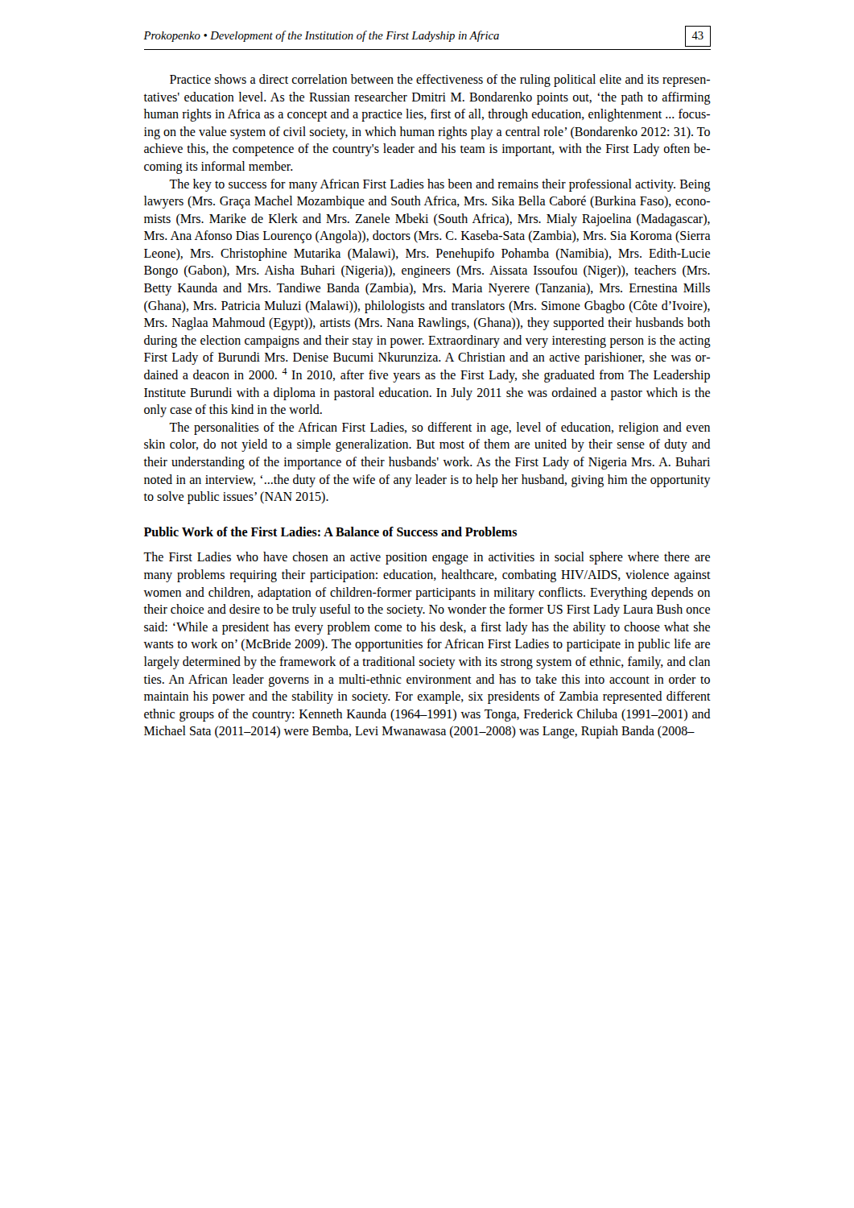Prokopenko • Development of the Institution of the First Ladyship in Africa 43
Practice shows a direct correlation between the effectiveness of the ruling political elite and its representatives' education level. As the Russian researcher Dmitri M. Bondarenko points out, ‘the path to affirming human rights in Africa as a concept and a practice lies, first of all, through education, enlightenment ... focusing on the value system of civil society, in which human rights play a central role’ (Bondarenko 2012: 31). To achieve this, the competence of the country's leader and his team is important, with the First Lady often becoming its informal member.
The key to success for many African First Ladies has been and remains their professional activity. Being lawyers (Mrs. Graça Machel Mozambique and South Africa, Mrs. Sika Bella Caboré (Burkina Faso), economists (Mrs. Marike de Klerk and Mrs. Zanele Mbeki (South Africa), Mrs. Mialy Rajoelina (Madagascar), Mrs. Ana Afonso Dias Lourenço (Angola)), doctors (Mrs. C. Kaseba-Sata (Zambia), Mrs. Sia Koroma (Sierra Leone), Mrs. Christophine Mutarika (Malawi), Mrs. Penehupifo Pohamba (Namibia), Mrs. Edith-Lucie Bongo (Gabon), Mrs. Aisha Buhari (Nigeria)), engineers (Mrs. Aissata Issoufou (Niger)), teachers (Mrs. Betty Kaunda and Mrs. Tandiwe Banda (Zambia), Mrs. Maria Nyerere (Tanzania), Mrs. Ernestina Mills (Ghana), Mrs. Patricia Muluzi (Malawi)), philologists and translators (Mrs. Simone Gbagbo (Côte d’Ivoire), Mrs. Naglaa Mahmoud (Egypt)), artists (Mrs. Nana Rawlings, (Ghana)), they supported their husbands both during the election campaigns and their stay in power. Extraordinary and very interesting person is the acting First Lady of Burundi Mrs. Denise Bucumi Nkurunziza. A Christian and an active parishioner, she was ordained a deacon in 2000. 4 In 2010, after five years as the First Lady, she graduated from The Leadership Institute Burundi with a diploma in pastoral education. In July 2011 she was ordained a pastor which is the only case of this kind in the world.
The personalities of the African First Ladies, so different in age, level of education, religion and even skin color, do not yield to a simple generalization. But most of them are united by their sense of duty and their understanding of the importance of their husbands' work. As the First Lady of Nigeria Mrs. A. Buhari noted in an interview, ‘...the duty of the wife of any leader is to help her husband, giving him the opportunity to solve public issues’ (NAN 2015).
Public Work of the First Ladies: A Balance of Success and Problems
The First Ladies who have chosen an active position engage in activities in social sphere where there are many problems requiring their participation: education, healthcare, combating HIV/AIDS, violence against women and children, adaptation of children-former participants in military conflicts. Everything depends on their choice and desire to be truly useful to the society. No wonder the former US First Lady Laura Bush once said: ‘While a president has every problem come to his desk, a first lady has the ability to choose what she wants to work on’ (McBride 2009). The opportunities for African First Ladies to participate in public life are largely determined by the framework of a traditional society with its strong system of ethnic, family, and clan ties. An African leader governs in a multi-ethnic environment and has to take this into account in order to maintain his power and the stability in society. For example, six presidents of Zambia represented different ethnic groups of the country: Kenneth Kaunda (1964–1991) was Tonga, Frederick Chiluba (1991–2001) and Michael Sata (2011–2014) were Bemba, Levi Mwanawasa (2001–2008) was Lange, Rupiah Banda (2008–